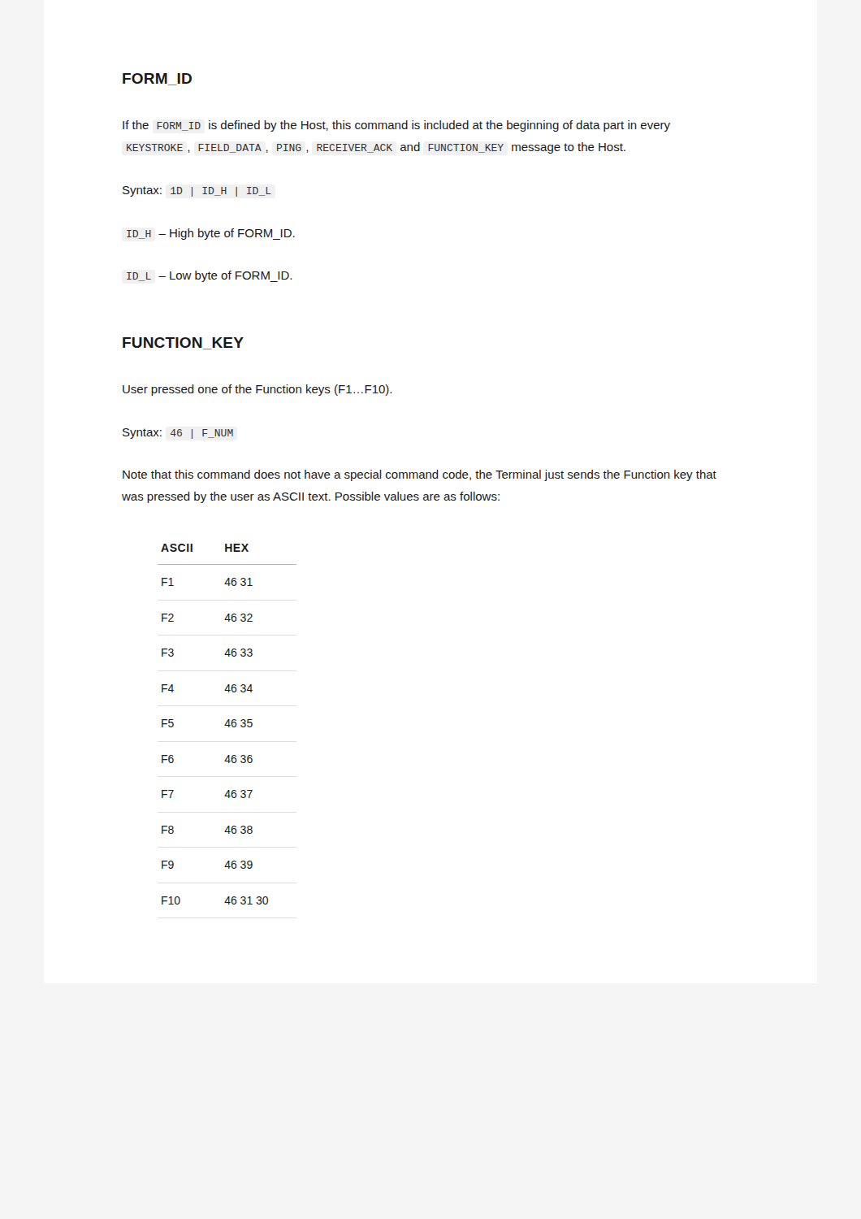FORM_ID
If the FORM_ID is defined by the Host, this command is included at the beginning of data part in every KEYSTROKE, FIELD_DATA, PING, RECEIVER_ACK and FUNCTION_KEY message to the Host.
Syntax: 1D | ID_H | ID_L
ID_H – High byte of FORM_ID.
ID_L – Low byte of FORM_ID.
FUNCTION_KEY
User pressed one of the Function keys (F1…F10).
Syntax: 46 | F_NUM
Note that this command does not have a special command code, the Terminal just sends the Function key that was pressed by the user as ASCII text. Possible values are as follows:
| ASCII | HEX |
| --- | --- |
| F1 | 46 31 |
| F2 | 46 32 |
| F3 | 46 33 |
| F4 | 46 34 |
| F5 | 46 35 |
| F6 | 46 36 |
| F7 | 46 37 |
| F8 | 46 38 |
| F9 | 46 39 |
| F10 | 46 31 30 |